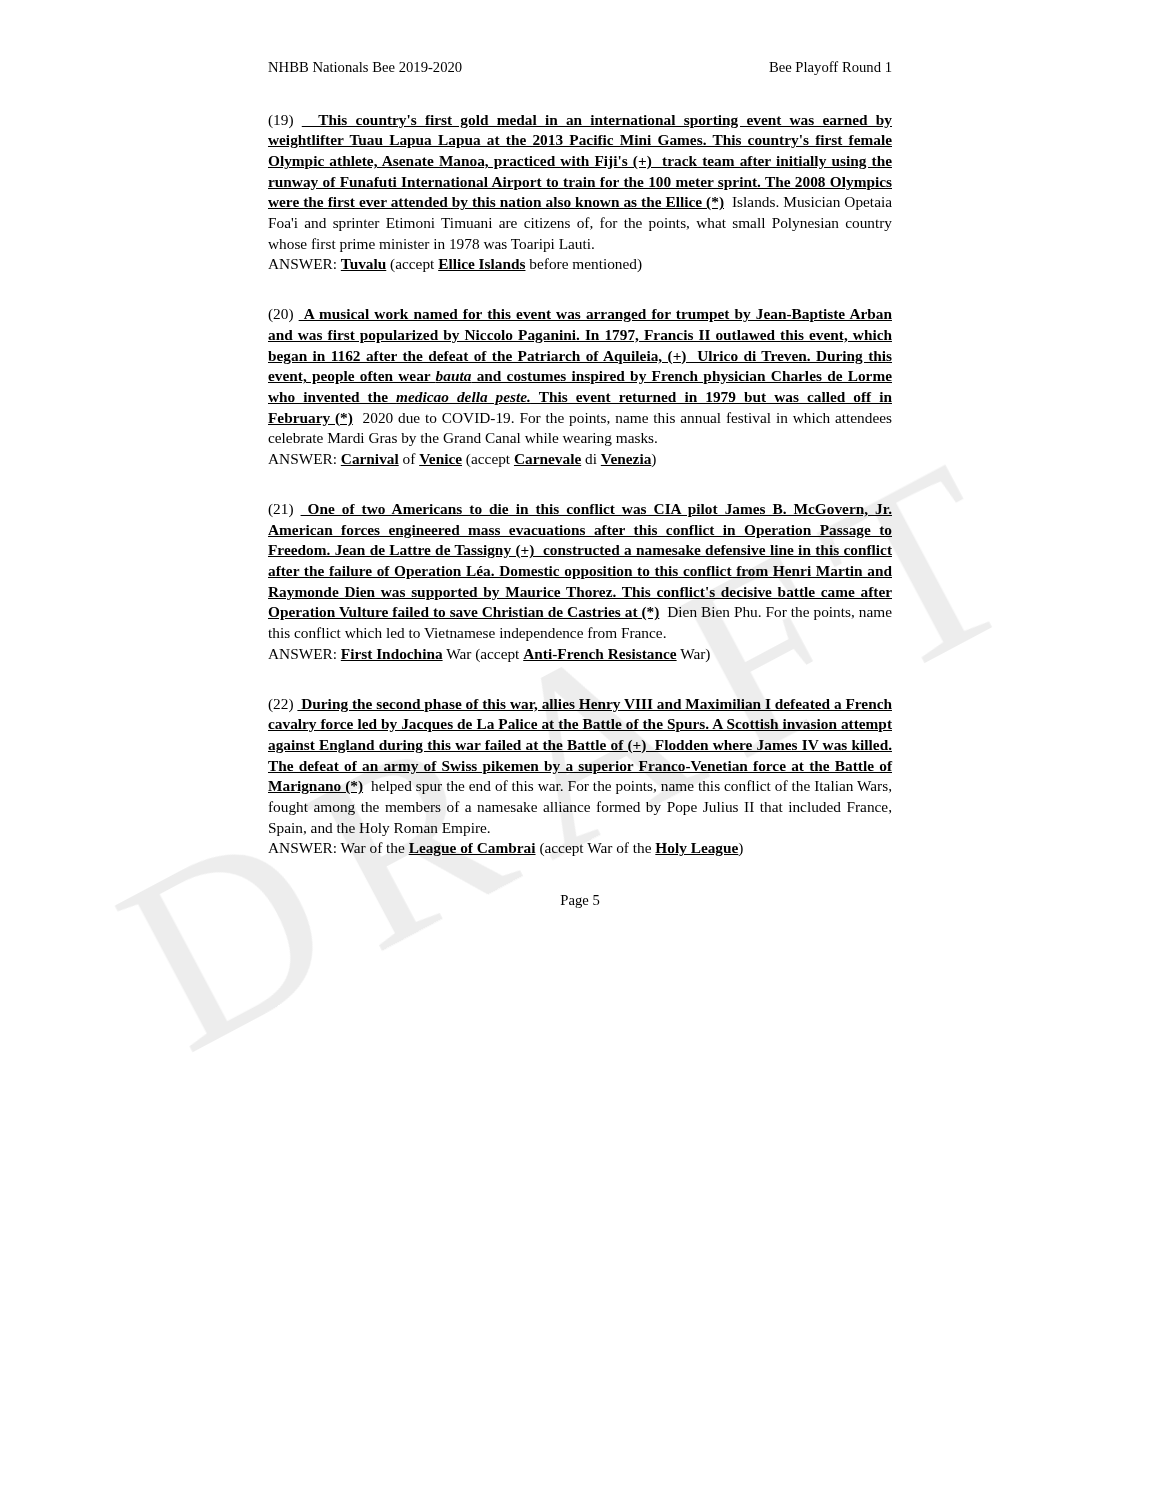DRAFT
NHBB Nationals Bee 2019-2020
Bee Playoff Round 1
(19) This country's first gold medal in an international sporting event was earned by weightlifter Tuau Lapua Lapua at the 2013 Pacific Mini Games. This country's first female Olympic athlete, Asenate Manoa, practiced with Fiji's (+) track team after initially using the runway of Funafuti International Airport to train for the 100 meter sprint. The 2008 Olympics were the first ever attended by this nation also known as the Ellice (*) Islands. Musician Opetaia Foa'i and sprinter Etimoni Timuani are citizens of, for the points, what small Polynesian country whose first prime minister in 1978 was Toaripi Lauti.
ANSWER: Tuvalu (accept Ellice Islands before mentioned)
(20) A musical work named for this event was arranged for trumpet by Jean-Baptiste Arban and was first popularized by Niccolo Paganini. In 1797, Francis II outlawed this event, which began in 1162 after the defeat of the Patriarch of Aquileia, (+) Ulrico di Treven. During this event, people often wear bauta and costumes inspired by French physician Charles de Lorme who invented the medicao della peste. This event returned in 1979 but was called off in February (*) 2020 due to COVID-19. For the points, name this annual festival in which attendees celebrate Mardi Gras by the Grand Canal while wearing masks.
ANSWER: Carnival of Venice (accept Carnevale di Venezia)
(21) One of two Americans to die in this conflict was CIA pilot James B. McGovern, Jr. American forces engineered mass evacuations after this conflict in Operation Passage to Freedom. Jean de Lattre de Tassigny (+) constructed a namesake defensive line in this conflict after the failure of Operation Léa. Domestic opposition to this conflict from Henri Martin and Raymonde Dien was supported by Maurice Thorez. This conflict's decisive battle came after Operation Vulture failed to save Christian de Castries at (*) Dien Bien Phu. For the points, name this conflict which led to Vietnamese independence from France.
ANSWER: First Indochina War (accept Anti-French Resistance War)
(22) During the second phase of this war, allies Henry VIII and Maximilian I defeated a French cavalry force led by Jacques de La Palice at the Battle of the Spurs. A Scottish invasion attempt against England during this war failed at the Battle of (+) Flodden where James IV was killed. The defeat of an army of Swiss pikemen by a superior Franco-Venetian force at the Battle of Marignano (*) helped spur the end of this war. For the points, name this conflict of the Italian Wars, fought among the members of a namesake alliance formed by Pope Julius II that included France, Spain, and the Holy Roman Empire.
ANSWER: War of the League of Cambrai (accept War of the Holy League)
Page 5